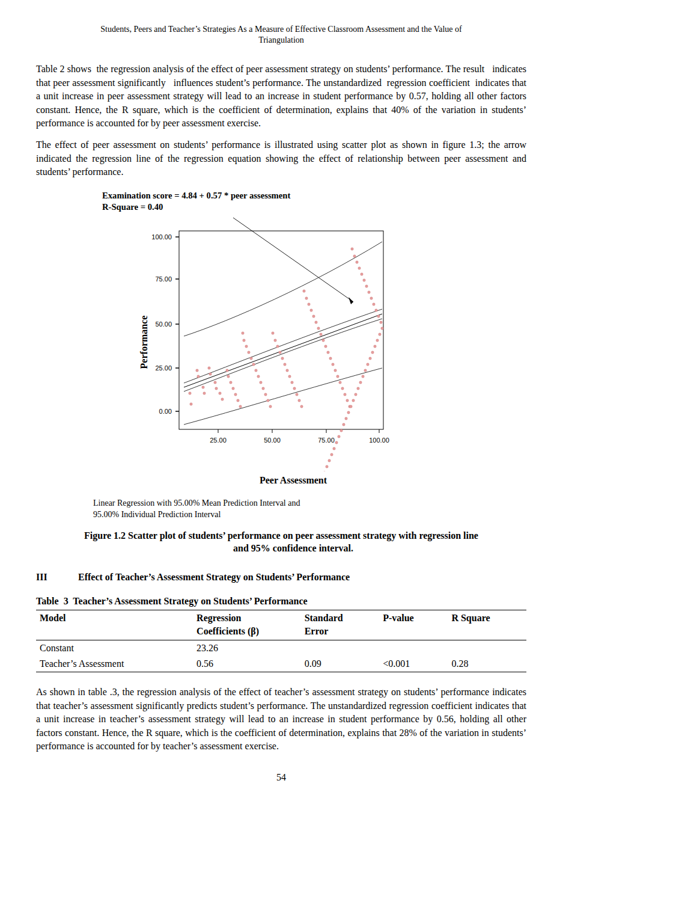Students, Peers and Teacher’s Strategies As a Measure of Effective Classroom Assessment and the Value of
Triangulation
Table 2 shows the regression analysis of the effect of peer assessment strategy on students’ performance. The result indicates that peer assessment significantly influences student’s performance. The unstandardized regression coefficient indicates that a unit increase in peer assessment strategy will lead to an increase in student performance by 0.57, holding all other factors constant. Hence, the R square, which is the coefficient of determination, explains that 40% of the variation in students’ performance is accounted for by peer assessment exercise.
The effect of peer assessment on students’ performance is illustrated using scatter plot as shown in figure 1.3; the arrow indicated the regression line of the regression equation showing the effect of relationship between peer assessment and students’ performance.
Examination score = 4.84 + 0.57 * peer assessment
R-Square = 0.40
Performance
100.00 75.00 50.00 25.00 0.00 25.00 50.00 75.00 100.00
Peer Assessment
Linear Regression with 95.00% Mean Prediction Interval and
95.00% Individual Prediction Interval
Figure 1.2 Scatter plot of students’ performance on peer assessment strategy with regression line and 95% confidence interval.
IIIEffect of Teacher’s Assessment Strategy on Students’ Performance
Table 3 Teacher’s Assessment Strategy on Students’ Performance
| Model | Regression Coefficients (β) | Standard Error | P-value | R Square |
| --- | --- | --- | --- | --- |
| Constant | 23.26 | | | |
| Teacher’s Assessment | 0.56 | 0.09 | <0.001 | 0.28 |
As shown in table .3, the regression analysis of the effect of teacher’s assessment strategy on students’ performance indicates that teacher’s assessment significantly predicts student’s performance. The unstandardized regression coefficient indicates that a unit increase in teacher’s assessment strategy will lead to an increase in student performance by 0.56, holding all other factors constant. Hence, the R square, which is the coefficient of determination, explains that 28% of the variation in students’ performance is accounted for by teacher’s assessment exercise.
54